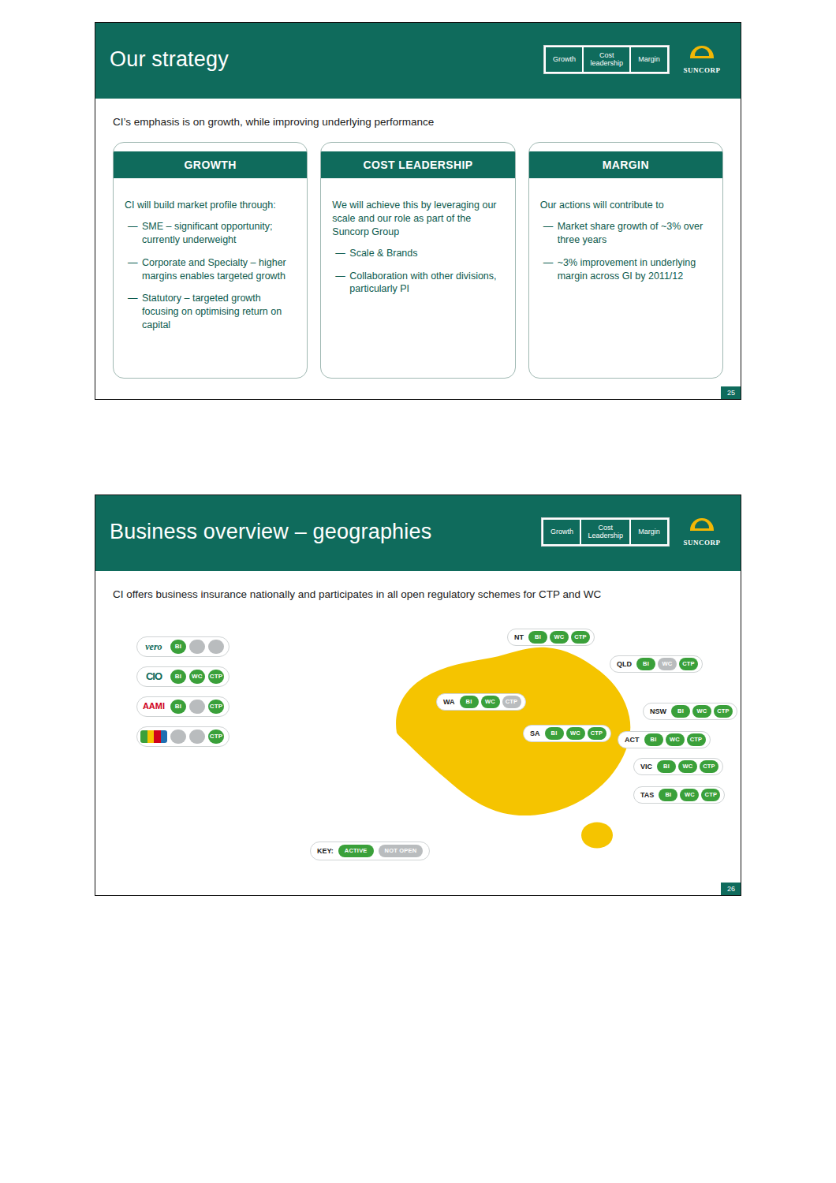Our strategy
Growth Cost leadership Margin
SUNCORP
CI’s emphasis is on growth, while improving underlying performance
GROWTH
CI will build market profile through:
SME – significant opportunity; currently underweight
Corporate and Specialty – higher margins enables targeted growth
Statutory – targeted growth focusing on optimising return on capital
COST LEADERSHIP
We will achieve this by leveraging our scale and our role as part of the Suncorp Group
Scale & Brands
Collaboration with other divisions, particularly PI
MARGIN
Our actions will contribute to
Market share growth of ~3% over three years
~3% improvement in underlying margin across GI by 2011/12
25
Business overview – geographies
Growth Cost Leadership Margin
SUNCORP
CI offers business insurance nationally and participates in all open regulatory schemes for CTP and WC
vero BI
CIO BI WC CTP
AAMI BI CTP
CTP
NT BI WC CTP
QLD BI WC CTP
WA BI WC CTP
NSW BI WC CTP
SA BI WC CTP
ACT BI WC CTP
VIC BI WC CTP
TAS BI WC CTP
KEY: ACTIVE NOT OPEN
26